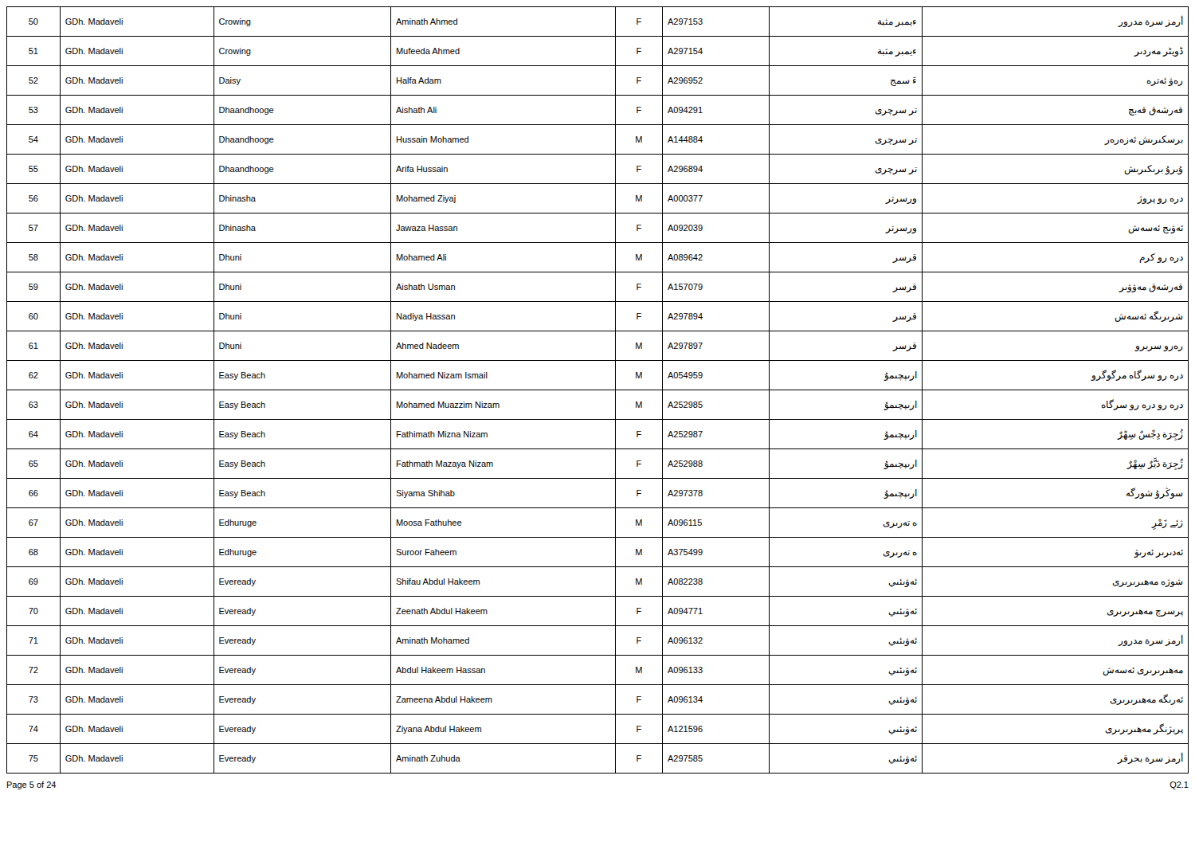| 50 | GDh. Madaveli | Crowing | Aminath Ahmed | F | A297153 | ءيمبر مثبة | أرمز سرة مدرور |
| 51 | GDh. Madaveli | Crowing | Mufeeda Ahmed | F | A297154 | ءيمبر مثبة | ڈویٹر مەردىر |
| 52 | GDh. Madaveli | Daisy | Halfa Adam | F | A296952 | ءَ سمج | رەۋ ئەترە |
| 53 | GDh. Madaveli | Dhaandhooge | Aishath Ali | F | A094291 | تر سرچرى | قەرشەق قەبچ |
| 54 | GDh. Madaveli | Dhaandhooge | Hussain Mohamed | M | A144884 | تر سرچرى | برسكىرىش ئەزەرەر |
| 55 | GDh. Madaveli | Dhaandhooge | Arifa Hussain | F | A296894 | تر سرچرى | ۇبرۇ برىكىرىش |
| 56 | GDh. Madaveli | Dhinasha | Mohamed Ziyaj | M | A000377 | ورسرتر | دره رو پروژ |
| 57 | GDh. Madaveli | Dhinasha | Jawaza Hassan | F | A092039 | ورسرتر | ئەۋىج ئەسەش |
| 58 | GDh. Madaveli | Dhuni | Mohamed Ali | M | A089642 | قرسر | دره رو کرم |
| 59 | GDh. Madaveli | Dhuni | Aishath Usman | F | A157079 | قرسر | قەرشەق مەۋۋىر |
| 60 | GDh. Madaveli | Dhuni | Nadiya Hassan | F | A297894 | قرسر | شرىرىگە ئەسەش |
| 61 | GDh. Madaveli | Dhuni | Ahmed Nadeem | M | A297897 | قرسر | رەرو سربرو |
| 62 | GDh. Madaveli | Easy Beach | Mohamed Nizam Ismail | M | A054959 | ارىپچىمۇ | دره رو سرگاه مرگوگرو |
| 63 | GDh. Madaveli | Easy Beach | Mohamed Muazzim Nizam | M | A252985 | ارىپچىمۇ | دره رو دره رو سرگاه |
| 64 | GDh. Madaveli | Easy Beach | Fathimath Mizna Nizam | F | A252987 | ارىپچىمۇ | ژُجِرَة دِجْسٌ سِهْرٌ |
| 65 | GDh. Madaveli | Easy Beach | Fathmath Mazaya Nizam | F | A252988 | ارىپچىمۇ | ژُجِرَة دَيَّرٌ سِهْرٌ |
| 66 | GDh. Madaveli | Easy Beach | Siyama Shihab | F | A297378 | ارىپچىمۇ | سوڭرۇ شورگە |
| 67 | GDh. Madaveli | Edhuruge | Moosa Fathuhee | M | A096115 | ە تەرىرى | ژئے زَمْرِ |
| 68 | GDh. Madaveli | Edhuruge | Suroor Faheem | M | A375499 | ە تەرىرى | ئەدىرىر ئەرىۋ |
| 69 | GDh. Madaveli | Eveready | Shifau Abdul Hakeem | M | A082238 | ئەۋىئىي | شوژه مەھىرىرىرى |
| 70 | GDh. Madaveli | Eveready | Zeenath Abdul Hakeem | F | A094771 | ئەۋىئىي | پرسرچ مەھىرىرىرى |
| 71 | GDh. Madaveli | Eveready | Aminath Mohamed | F | A096132 | ئەۋىئىي | أرمز سرة مدرور |
| 72 | GDh. Madaveli | Eveready | Abdul Hakeem Hassan | M | A096133 | ئەۋىئىي | مەھىرىرىرى ئەسەش |
| 73 | GDh. Madaveli | Eveready | Zameena Abdul Hakeem | F | A096134 | ئەۋىئىي | ئەرىگە مەھىرىرىرى |
| 74 | GDh. Madaveli | Eveready | Ziyana Abdul Hakeem | F | A121596 | ئەۋىئىي | پرېژنگر مەھىرىرىرى |
| 75 | GDh. Madaveli | Eveready | Aminath Zuhuda | F | A297585 | ئەۋىئىي | أرمز سرة بحرقر |
Page 5 of 24 Q2.1